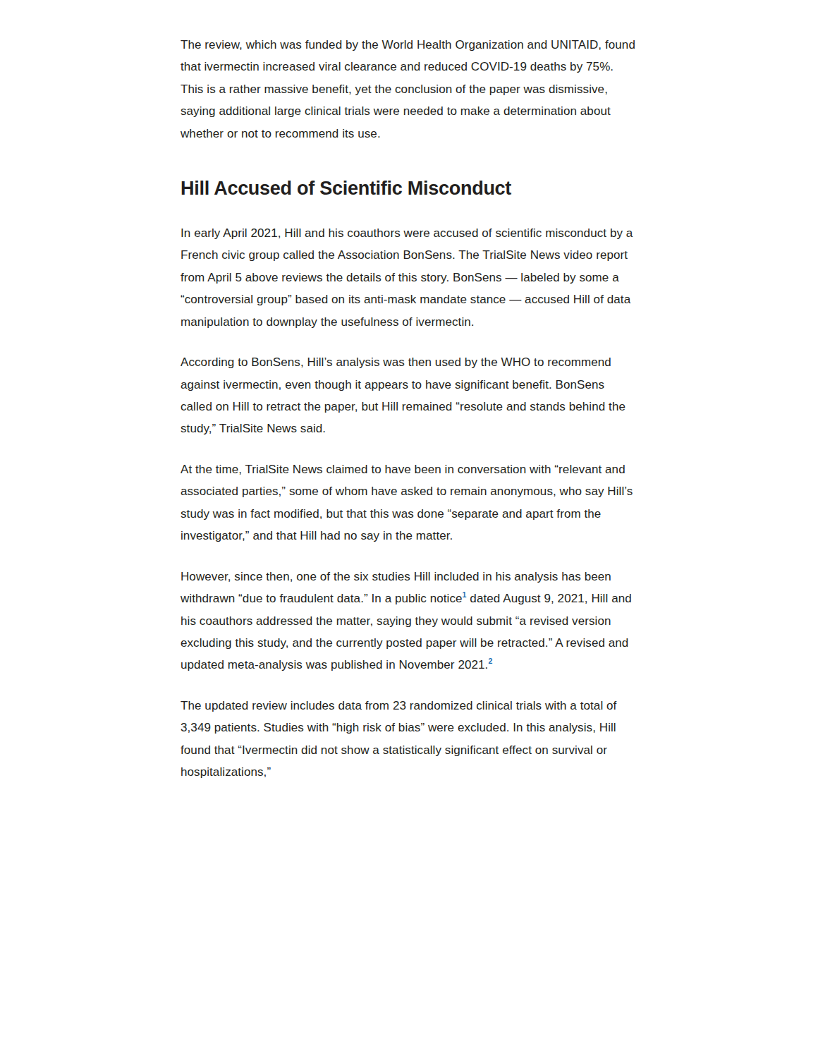The review, which was funded by the World Health Organization and UNITAID, found that ivermectin increased viral clearance and reduced COVID-19 deaths by 75%. This is a rather massive benefit, yet the conclusion of the paper was dismissive, saying additional large clinical trials were needed to make a determination about whether or not to recommend its use.
Hill Accused of Scientific Misconduct
In early April 2021, Hill and his coauthors were accused of scientific misconduct by a French civic group called the Association BonSens. The TrialSite News video report from April 5 above reviews the details of this story. BonSens — labeled by some a “controversial group” based on its anti-mask mandate stance — accused Hill of data manipulation to downplay the usefulness of ivermectin.
According to BonSens, Hill’s analysis was then used by the WHO to recommend against ivermectin, even though it appears to have significant benefit. BonSens called on Hill to retract the paper, but Hill remained “resolute and stands behind the study,” TrialSite News said.
At the time, TrialSite News claimed to have been in conversation with “relevant and associated parties,” some of whom have asked to remain anonymous, who say Hill’s study was in fact modified, but that this was done “separate and apart from the investigator,” and that Hill had no say in the matter.
However, since then, one of the six studies Hill included in his analysis has been withdrawn “due to fraudulent data.” In a public notice1 dated August 9, 2021, Hill and his coauthors addressed the matter, saying they would submit “a revised version excluding this study, and the currently posted paper will be retracted.” A revised and updated meta-analysis was published in November 2021.2
The updated review includes data from 23 randomized clinical trials with a total of 3,349 patients. Studies with “high risk of bias” were excluded. In this analysis, Hill found that “Ivermectin did not show a statistically significant effect on survival or hospitalizations,”